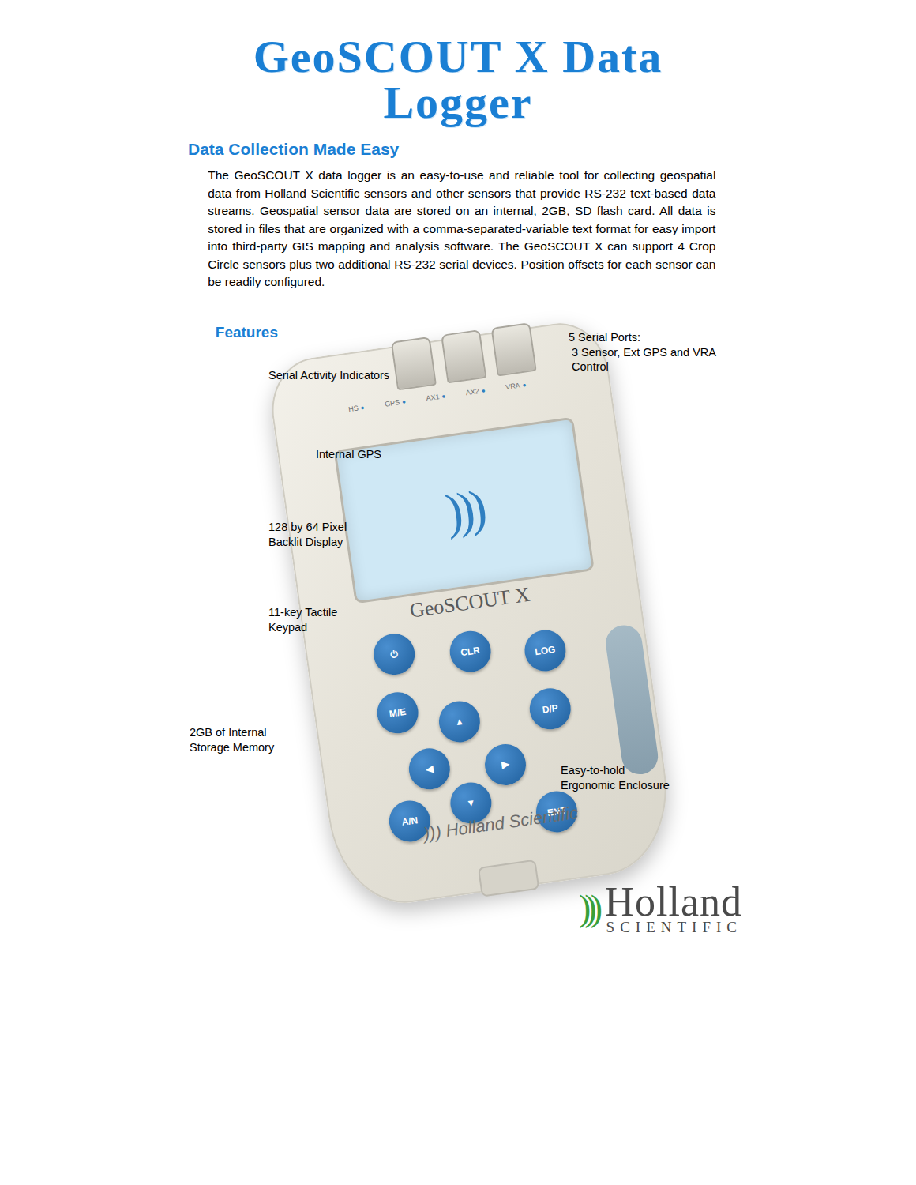GeoSCOUT X Data Logger
Data Collection Made Easy
The GeoSCOUT X data logger is an easy-to-use and reliable tool for collecting geospatial data from Holland Scientific sensors and other sensors that provide RS-232 text-based data streams. Geospatial sensor data are stored on an internal, 2GB, SD flash card. All data is stored in files that are organized with a comma-separated-variable text format for easy import into third-party GIS mapping and analysis software. The GeoSCOUT X can support 4 Crop Circle sensors plus two additional RS-232 serial devices. Position offsets for each sensor can be readily configured.
Features
HS GPS AX1 AX2 VRA
)))
GeoSCOUT X
⏻
CLR
LOG
M/E
D/P
▲
◀
▶
▼
A/N
ENT
))) Holland Scientific
5 Serial Ports:
3 Sensor, Ext GPS and VRA
Control
Serial Activity Indicators
Internal GPS
128 by 64 Pixel
Backlit Display
11-key Tactile
Keypad
2GB of Internal
Storage Memory
Easy-to-hold
Ergonomic Enclosure
))) Holland SCIENTIFIC